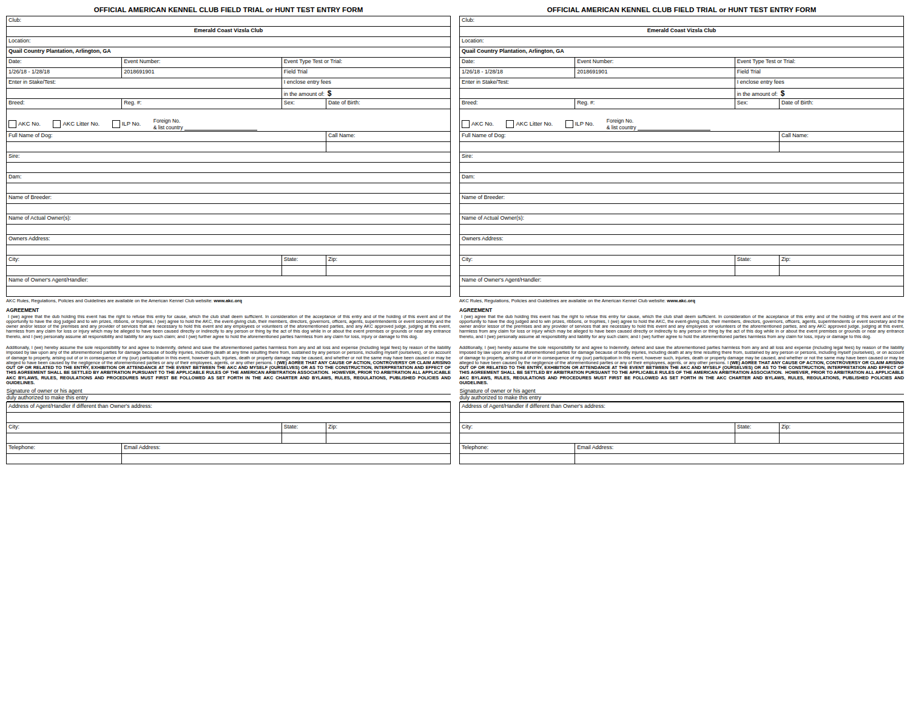OFFICIAL AMERICAN KENNEL CLUB FIELD TRIAL or HUNT TEST ENTRY FORM
| Club: |
| Emerald Coast Vizsla Club |
| Location: |
| Quail Country Plantation, Arlington, GA |
| Date: | Event Number: | Event Type Test or Trial: |
| 1/26/18 - 1/28/18 | 2018691901 | Field Trial |
| Enter in Stake/Test: | I enclose entry fees |
| | in the amount of: $ |
| Breed: | Reg. #: | Sex: | Date of Birth: |
| AKC No. AKC Litter No. ILP No. Foreign No. & list country |
| Full Name of Dog: | Call Name: |
| Sire: |
| Dam: |
| Name of Breeder: |
| Name of Actual Owner(s): |
| Owners Address: |
| City: | State: | Zip: |
| Name of Owner's Agent/Handler: |
AKC Rules, Regulations, Policies and Guidelines are available on the American Kennel Club website: www.akc.orq
AGREEMENT
I (we) agree that the dub holding this event has the right to refuse this entry for cause, which the club shall deem sufficient. In consideration of the acceptance of this entry and of the holding of this event and of the opportunity to have the dog judged and to win prizes, ribbons, or trophies, I (we) agree to hold the AKC, the event-giving club, their members, directors, governors, officers, agents, superintendents or event secretary and the owner and/or lessor of the premises and any provider of services that are necessary to hold this event and any employees or volunteers of the aforementioned parties, and any AKC approved judge, judging at this event, harmless from any claim for loss or injury which may be alleged to have been caused directly or indirectly to any person or thing by the act of this dog while in or about the event premises or grounds or near any entrance thereto, and I (we) personally assume all responsibility and liability for any such claim; and I (we) further agree to hold the aforementioned parties harmless from any claim for loss, injury or damage to this dog.
Additionally, I (we) hereby assume the sole responsibility for and agree to Indemnify, defend and save the aforementioned parties harmless from any and all loss and expense (including legal fees) by reason of the liability imposed by law upon any of the aforementioned parties for damage because of bodily injuries, including death at any time resulting there from, sustained by any person or persons, including myself (ourselves), or on account of damage to property, arising out of or in consequence of my (our) participation in this event, however such, injuries, death or property damage may be caused, and whether or not the same may have been caused or may be alleged to have been caused by the negligence of the aforementioned parties or any of their employees, agents, or any other persons. I (WE) AGREE THAT ANY CAUSE OF ACTION, CONTROVERSY OR CLAIM ARISING OUT OF OR RELATED TO THE ENTRY, EXHIBITION OR ATTENDANCE AT THE EVENT BETWEEN THE AKC AND MYSELF (OURSELVES) OR AS TO THE CONSTRUCTION, INTERPRETATION AND EFFECT OF THIS AGREEMENT SHALL BE SETTLED BY ARBITRATION PURSUANT TO THE APPLICABLE RULES OF THE AMERICAN ARBITRATION ASSOCIATION. HOWEVER, PRIOR TO ARBITRATION ALL APPLICABLE AKC BYLAWS, RULES, REGULATIONS AND PROCEDURES MUST FIRST BE FOLLOWED AS SET FORTH IN THE AKC CHARTER AND BYLAWS, RULES, REGULATIONS, PUBLISHED POLICIES AND GUIDELINES.
| Signature of owner or his agent duly authorized to make this entry |
| Address of Agent/Handler if different than Owner's address: |
| City: | State: | Zip: |
| Telephone: | Email Address: |
OFFICIAL AMERICAN KENNEL CLUB FIELD TRIAL or HUNT TEST ENTRY FORM
| Club: |
| Emerald Coast Vizsla Club |
| Location: |
| Quail Country Plantation, Arlington, GA |
| Date: | Event Number: | Event Type Test or Trial: |
| 1/26/18 - 1/28/18 | 2018691901 | Field Trial |
| Enter in Stake/Test: | I enclose entry fees |
| | in the amount of: $ |
| Breed: | Reg. #: | Sex: | Date of Birth: |
| AKC No. AKC Litter No. ILP No. Foreign No. & list country |
| Full Name of Dog: | Call Name: |
| Sire: |
| Dam: |
| Name of Breeder: |
| Name of Actual Owner(s): |
| Owners Address: |
| City: | State: | Zip: |
| Name of Owner's Agent/Handler: |
AKC Rules, Regulations, Policies and Guidelines are available on the American Kennel Club website: www.akc.orq
AGREEMENT
I (we) agree that the dub holding this event has the right to refuse this entry for cause, which the club shall deem sufficient. In consideration of the acceptance of this entry and of the holding of this event and of the opportunity to have the dog judged and to win prizes, ribbons, or trophies, I (we) agree to hold the AKC, the event-giving club, their members, directors, governors, officers, agents, superintendents or event secretary and the owner and/or lessor of the premises and any provider of services that are necessary to hold this event and any employees or volunteers of the aforementioned parties, and any AKC approved judge, judging at this event, harmless from any claim for loss or injury which may be alleged to have been caused directly or indirectly to any person or thing by the act of this dog while in or about the event premises or grounds or near any entrance thereto, and I (we) personally assume all responsibility and liability for any such claim; and I (we) further agree to hold the aforementioned parties harmless from any claim for loss, injury or damage to this dog.
Additionally, I (we) hereby assume the sole responsibility for and agree to Indemnify, defend and save the aforementioned parties harmless from any and all loss and expense (including legal fees) by reason of the liability imposed by law upon any of the aforementioned parties for damage because of bodily injuries, including death at any time resulting there from, sustained by any person or persons, including myself (ourselves), or on account of damage to property, arising out of or in consequence of my (our) participation in this event, however such, injuries, death or property damage may be caused, and whether or not the same may have been caused or may be alleged to have been caused by the negligence of the aforementioned parties or any of their employees, agents, or any other persons. I (WE) AGREE THAT ANY CAUSE OF ACTION, CONTROVERSY OR CLAIM ARISING OUT OF OR RELATED TO THE ENTRY, EXHIBITION OR ATTENDANCE AT THE EVENT BETWEEN THE AKC AND MYSELF (OURSELVES) OR AS TO THE CONSTRUCTION, INTERPRETATION AND EFFECT OF THIS AGREEMENT SHALL BE SETTLED BY ARBITRATION PURSUANT TO THE APPLICABLE RULES OF THE AMERICAN ARBITRATION ASSOCIATION. HOWEVER, PRIOR TO ARBITRATION ALL APPLICABLE AKC BYLAWS, RULES, REGULATIONS AND PROCEDURES MUST FIRST BE FOLLOWED AS SET FORTH IN THE AKC CHARTER AND BYLAWS, RULES, REGULATIONS, PUBLISHED POLICIES AND GUIDELINES.
| Signature of owner or his agent duly authorized to make this entry |
| Address of Agent/Handler if different than Owner's address: |
| City: | State: | Zip: |
| Telephone: | Email Address: |